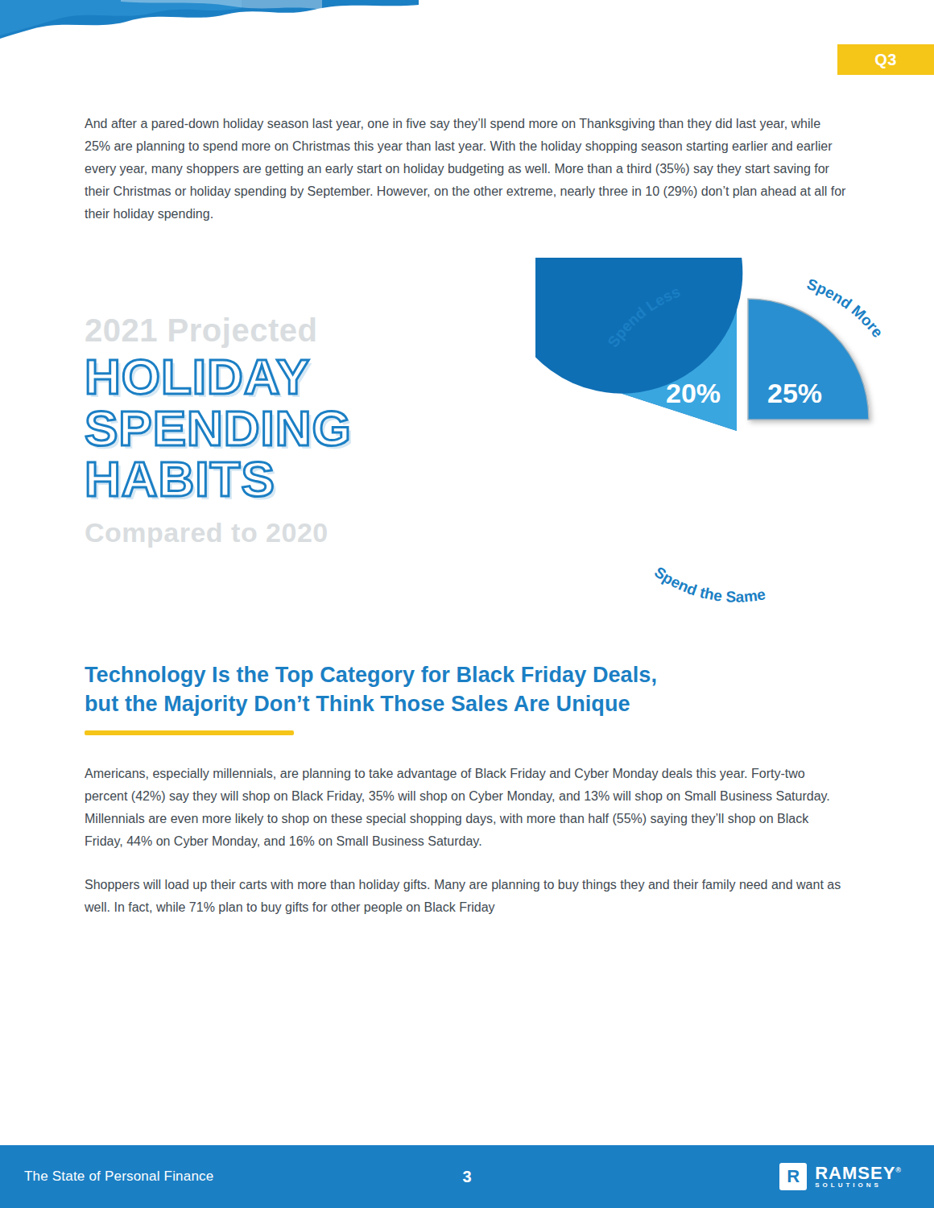Q3
And after a pared-down holiday season last year, one in five say they’ll spend more on Thanksgiving than they did last year, while 25% are planning to spend more on Christmas this year than last year. With the holiday shopping season starting earlier and earlier every year, many shoppers are getting an early start on holiday budgeting as well. More than a third (35%) say they start saving for their Christmas or holiday spending by September. However, on the other extreme, nearly three in 10 (29%) don’t plan ahead at all for their holiday spending.
2021 Projected
HOLIDAY
SPENDING
HABITS
Compared to 2020
20% 25% 55% Spend Less Spend More Spend the Same
Technology Is the Top Category for Black Friday Deals,
but the Majority Don’t Think Those Sales Are Unique
Americans, especially millennials, are planning to take advantage of Black Friday and Cyber Monday deals this year. Forty-two percent (42%) say they will shop on Black Friday, 35% will shop on Cyber Monday, and 13% will shop on Small Business Saturday. Millennials are even more likely to shop on these special shopping days, with more than half (55%) saying they’ll shop on Black Friday, 44% on Cyber Monday, and 16% on Small Business Saturday.
Shoppers will load up their carts with more than holiday gifts. Many are planning to buy things they and their family need and want as well. In fact, while 71% plan to buy gifts for other people on Black Friday
The State of Personal Finance
3
R
RAMSEY®
SOLUTIONS